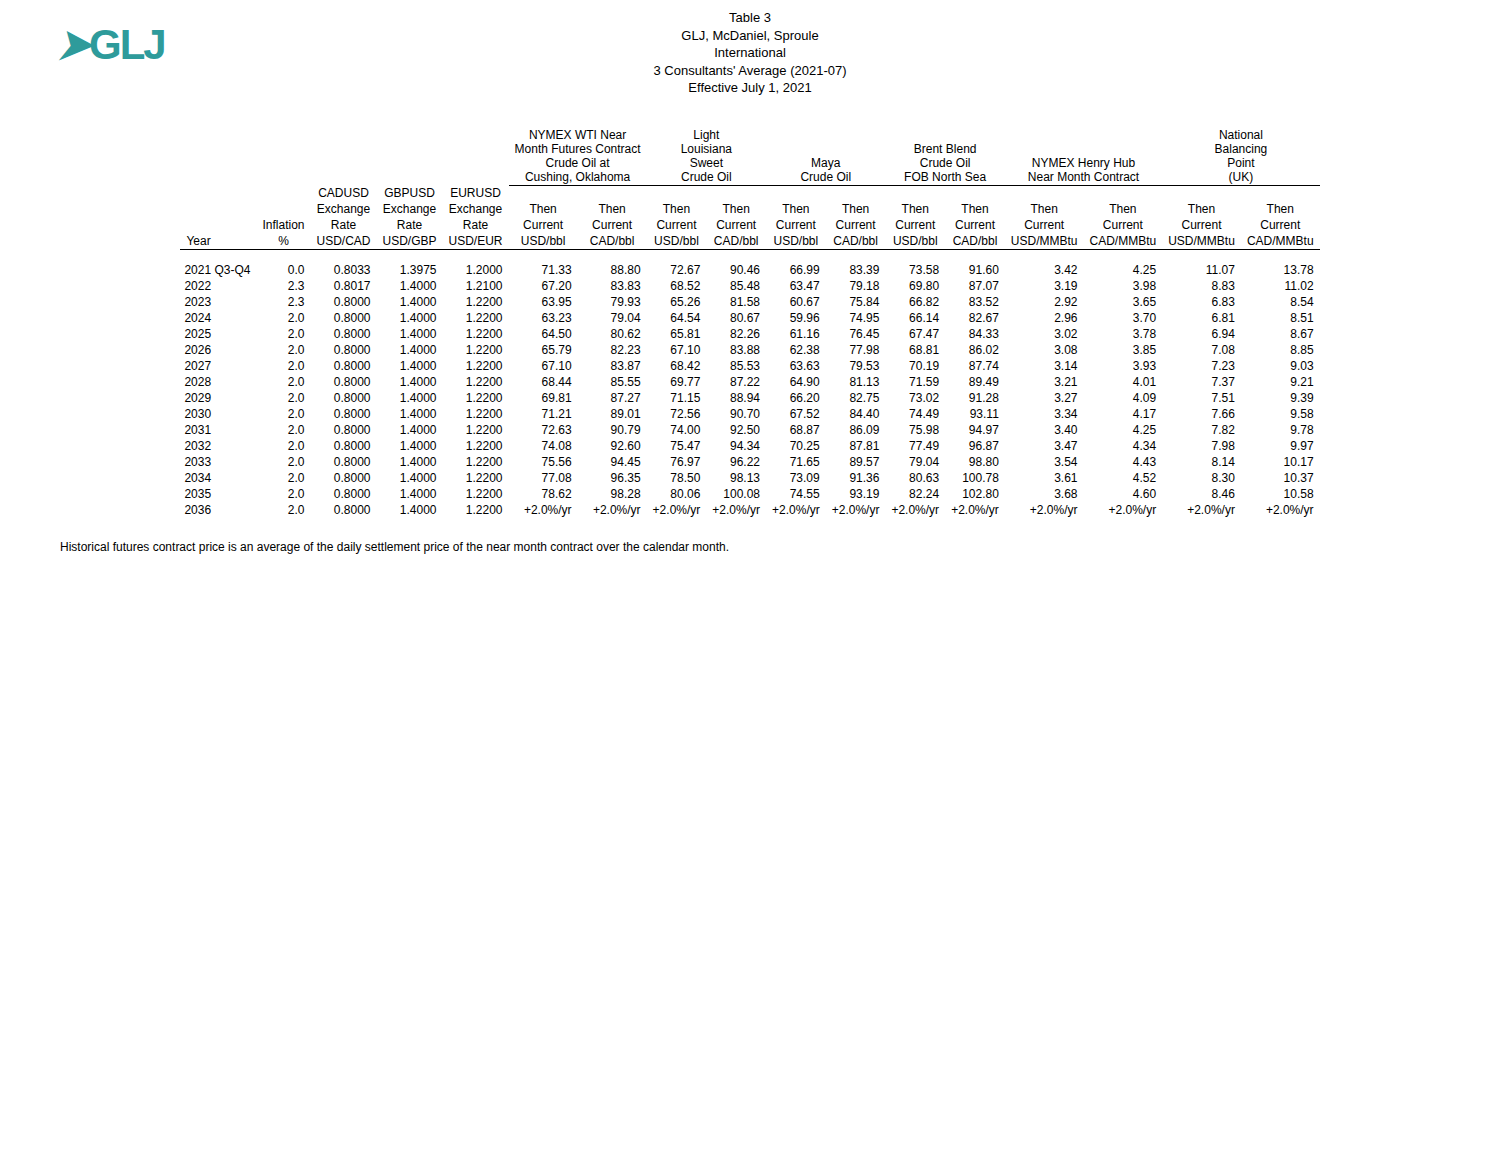➤GLJ
Table 3
GLJ, McDaniel, Sproule
International
3 Consultants' Average (2021-07)
Effective July 1, 2021
| | NYMEX WTI Near Month Futures Contract Crude Oil at Cushing, Oklahoma | Light Louisiana Sweet Crude Oil | Maya Crude Oil | Brent Blend Crude Oil FOB North Sea | NYMEX Henry Hub Near Month Contract | National Balancing Point (UK) |
| --- | --- | --- | --- | --- | --- | --- |
| | | CADUSD | GBPUSD | EURUSD | |
| | | Exchange | Exchange | Exchange | Then | Then | Then | Then | Then | Then | Then | Then | Then | Then | Then | Then |
| | Inflation | Rate | Rate | Rate | Current | Current | Current | Current | Current | Current | Current | Current | Current | Current | Current | Current |
| Year | % | USD/CAD | USD/GBP | USD/EUR | USD/bbl | CAD/bbl | USD/bbl | CAD/bbl | USD/bbl | CAD/bbl | USD/bbl | CAD/bbl | USD/MMBtu | CAD/MMBtu | USD/MMBtu | CAD/MMBtu |
| 2021 Q3-Q4 | 0.0 | 0.8033 | 1.3975 | 1.2000 | 71.33 | 88.80 | 72.67 | 90.46 | 66.99 | 83.39 | 73.58 | 91.60 | 3.42 | 4.25 | 11.07 | 13.78 |
| 2022 | 2.3 | 0.8017 | 1.4000 | 1.2100 | 67.20 | 83.83 | 68.52 | 85.48 | 63.47 | 79.18 | 69.80 | 87.07 | 3.19 | 3.98 | 8.83 | 11.02 |
| 2023 | 2.3 | 0.8000 | 1.4000 | 1.2200 | 63.95 | 79.93 | 65.26 | 81.58 | 60.67 | 75.84 | 66.82 | 83.52 | 2.92 | 3.65 | 6.83 | 8.54 |
| 2024 | 2.0 | 0.8000 | 1.4000 | 1.2200 | 63.23 | 79.04 | 64.54 | 80.67 | 59.96 | 74.95 | 66.14 | 82.67 | 2.96 | 3.70 | 6.81 | 8.51 |
| 2025 | 2.0 | 0.8000 | 1.4000 | 1.2200 | 64.50 | 80.62 | 65.81 | 82.26 | 61.16 | 76.45 | 67.47 | 84.33 | 3.02 | 3.78 | 6.94 | 8.67 |
| 2026 | 2.0 | 0.8000 | 1.4000 | 1.2200 | 65.79 | 82.23 | 67.10 | 83.88 | 62.38 | 77.98 | 68.81 | 86.02 | 3.08 | 3.85 | 7.08 | 8.85 |
| 2027 | 2.0 | 0.8000 | 1.4000 | 1.2200 | 67.10 | 83.87 | 68.42 | 85.53 | 63.63 | 79.53 | 70.19 | 87.74 | 3.14 | 3.93 | 7.23 | 9.03 |
| 2028 | 2.0 | 0.8000 | 1.4000 | 1.2200 | 68.44 | 85.55 | 69.77 | 87.22 | 64.90 | 81.13 | 71.59 | 89.49 | 3.21 | 4.01 | 7.37 | 9.21 |
| 2029 | 2.0 | 0.8000 | 1.4000 | 1.2200 | 69.81 | 87.27 | 71.15 | 88.94 | 66.20 | 82.75 | 73.02 | 91.28 | 3.27 | 4.09 | 7.51 | 9.39 |
| 2030 | 2.0 | 0.8000 | 1.4000 | 1.2200 | 71.21 | 89.01 | 72.56 | 90.70 | 67.52 | 84.40 | 74.49 | 93.11 | 3.34 | 4.17 | 7.66 | 9.58 |
| 2031 | 2.0 | 0.8000 | 1.4000 | 1.2200 | 72.63 | 90.79 | 74.00 | 92.50 | 68.87 | 86.09 | 75.98 | 94.97 | 3.40 | 4.25 | 7.82 | 9.78 |
| 2032 | 2.0 | 0.8000 | 1.4000 | 1.2200 | 74.08 | 92.60 | 75.47 | 94.34 | 70.25 | 87.81 | 77.49 | 96.87 | 3.47 | 4.34 | 7.98 | 9.97 |
| 2033 | 2.0 | 0.8000 | 1.4000 | 1.2200 | 75.56 | 94.45 | 76.97 | 96.22 | 71.65 | 89.57 | 79.04 | 98.80 | 3.54 | 4.43 | 8.14 | 10.17 |
| 2034 | 2.0 | 0.8000 | 1.4000 | 1.2200 | 77.08 | 96.35 | 78.50 | 98.13 | 73.09 | 91.36 | 80.63 | 100.78 | 3.61 | 4.52 | 8.30 | 10.37 |
| 2035 | 2.0 | 0.8000 | 1.4000 | 1.2200 | 78.62 | 98.28 | 80.06 | 100.08 | 74.55 | 93.19 | 82.24 | 102.80 | 3.68 | 4.60 | 8.46 | 10.58 |
| 2036 | 2.0 | 0.8000 | 1.4000 | 1.2200 | +2.0%/yr | +2.0%/yr | +2.0%/yr | +2.0%/yr | +2.0%/yr | +2.0%/yr | +2.0%/yr | +2.0%/yr | +2.0%/yr | +2.0%/yr | +2.0%/yr | +2.0%/yr |
Historical futures contract price is an average of the daily settlement price of the near month contract over the calendar month.